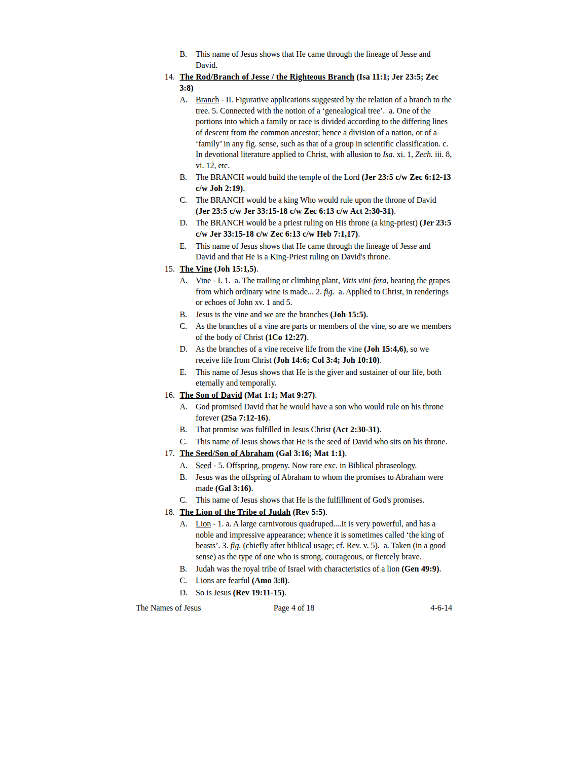B. This name of Jesus shows that He came through the lineage of Jesse and David.
14. The Rod/Branch of Jesse / the Righteous Branch (Isa 11:1; Jer 23:5; Zec 3:8)
A. Branch - II. Figurative applications suggested by the relation of a branch to the tree. 5. Connected with the notion of a ‘genealogical tree’. a. One of the portions into which a family or race is divided according to the differing lines of descent from the common ancestor; hence a division of a nation, or of a ‘family’ in any fig. sense, such as that of a group in scientific classification. c. In devotional literature applied to Christ, with allusion to Isa. xi. 1, Zech. iii. 8, vi. 12, etc.
B. The BRANCH would build the temple of the Lord (Jer 23:5 c/w Zec 6:12-13 c/w Joh 2:19).
C. The BRANCH would be a king Who would rule upon the throne of David (Jer 23:5 c/w Jer 33:15-18 c/w Zec 6:13 c/w Act 2:30-31).
D. The BRANCH would be a priest ruling on His throne (a king-priest) (Jer 23:5 c/w Jer 33:15-18 c/w Zec 6:13 c/w Heb 7:1,17).
E. This name of Jesus shows that He came through the lineage of Jesse and David and that He is a King-Priest ruling on David's throne.
15. The Vine (Joh 15:1,5).
A. Vine - I. 1. a. The trailing or climbing plant, Vitis vini-fera, bearing the grapes from which ordinary wine is made... 2. fig. a. Applied to Christ, in renderings or echoes of John xv. 1 and 5.
B. Jesus is the vine and we are the branches (Joh 15:5).
C. As the branches of a vine are parts or members of the vine, so are we members of the body of Christ (1Co 12:27).
D. As the branches of a vine receive life from the vine (Joh 15:4,6), so we receive life from Christ (Joh 14:6; Col 3:4; Joh 10:10).
E. This name of Jesus shows that He is the giver and sustainer of our life, both eternally and temporally.
16. The Son of David (Mat 1:1; Mat 9:27).
A. God promised David that he would have a son who would rule on his throne forever (2Sa 7:12-16).
B. That promise was fulfilled in Jesus Christ (Act 2:30-31).
C. This name of Jesus shows that He is the seed of David who sits on his throne.
17. The Seed/Son of Abraham (Gal 3:16; Mat 1:1).
A. Seed - 5. Offspring, progeny. Now rare exc. in Biblical phraseology.
B. Jesus was the offspring of Abraham to whom the promises to Abraham were made (Gal 3:16).
C. This name of Jesus shows that He is the fulfillment of God's promises.
18. The Lion of the Tribe of Judah (Rev 5:5).
A. Lion - 1. a. A large carnivorous quadruped....It is very powerful, and has a noble and impressive appearance; whence it is sometimes called ‘the king of beasts’. 3. fig. (chiefly after biblical usage; cf. Rev. v. 5). a. Taken (in a good sense) as the type of one who is strong, courageous, or fiercely brave.
B. Judah was the royal tribe of Israel with characteristics of a lion (Gen 49:9).
C. Lions are fearful (Amo 3:8).
D. So is Jesus (Rev 19:11-15).
The Names of Jesus
Page 4 of 18
4-6-14